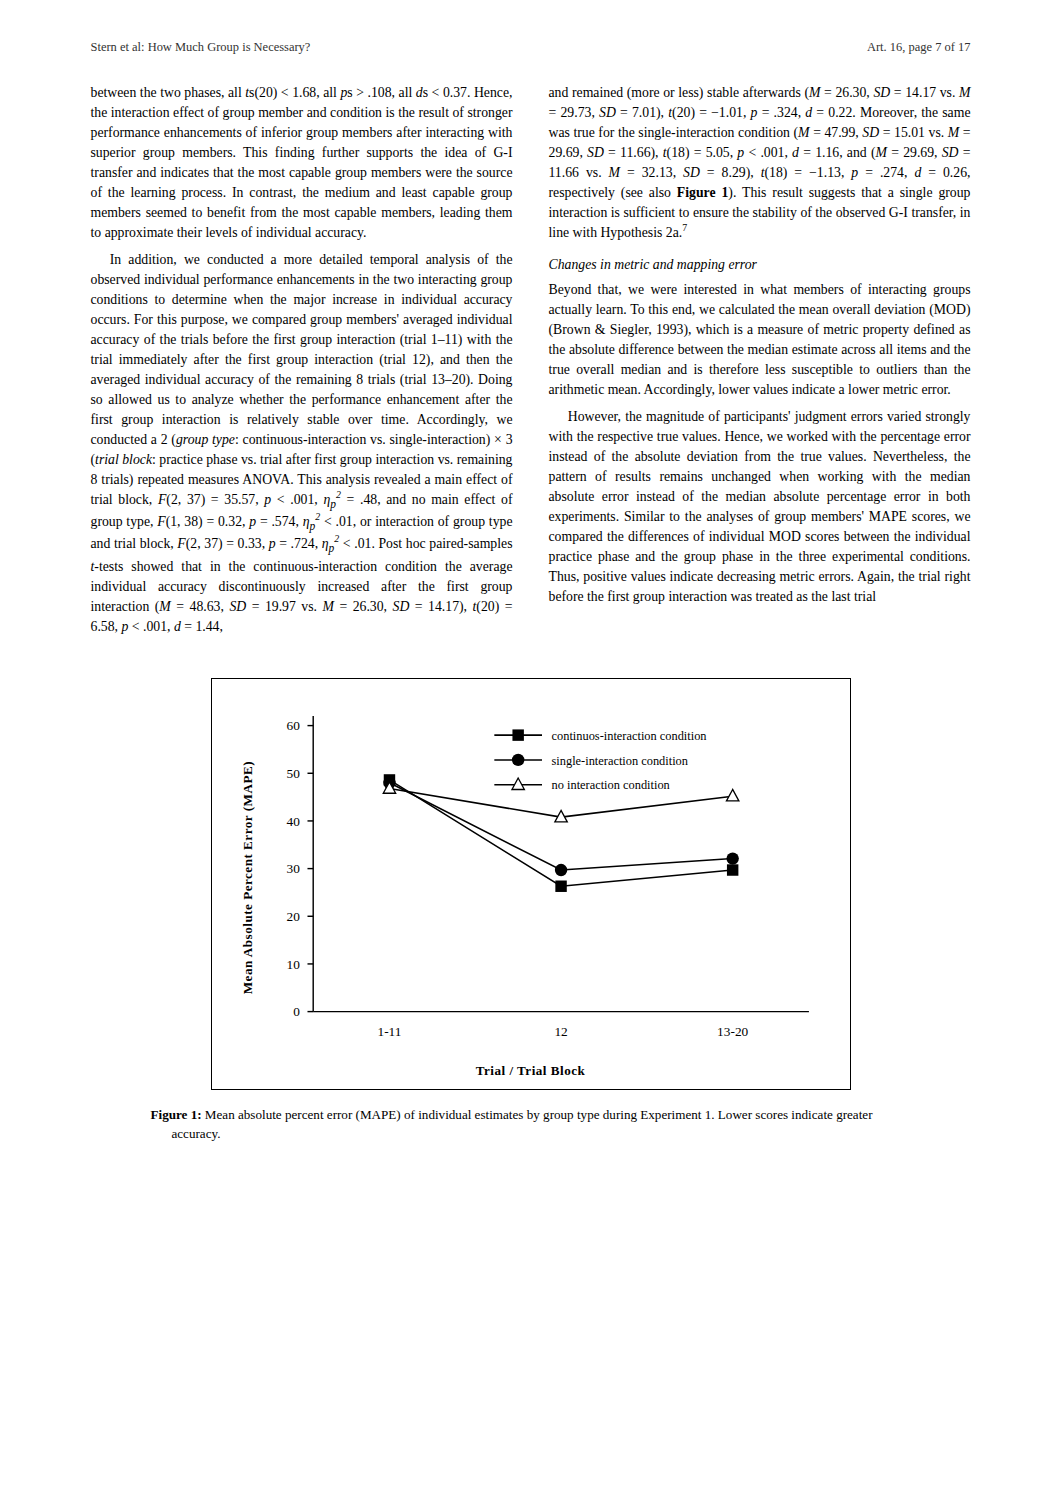Stern et al: How Much Group is Necessary?
Art. 16, page 7 of 17
between the two phases, all ts(20) < 1.68, all ps > .108, all ds < 0.37. Hence, the interaction effect of group member and condition is the result of stronger performance enhancements of inferior group members after interacting with superior group members. This finding further supports the idea of G-I transfer and indicates that the most capable group members were the source of the learning process. In contrast, the medium and least capable group members seemed to benefit from the most capable members, leading them to approximate their levels of individual accuracy.
In addition, we conducted a more detailed temporal analysis of the observed individual performance enhancements in the two interacting group conditions to determine when the major increase in individual accuracy occurs. For this purpose, we compared group members' averaged individual accuracy of the trials before the first group interaction (trial 1–11) with the trial immediately after the first group interaction (trial 12), and then the averaged individual accuracy of the remaining 8 trials (trial 13–20). Doing so allowed us to analyze whether the performance enhancement after the first group interaction is relatively stable over time. Accordingly, we conducted a 2 (group type: continuous-interaction vs. single-interaction) × 3 (trial block: practice phase vs. trial after first group interaction vs. remaining 8 trials) repeated measures ANOVA. This analysis revealed a main effect of trial block, F(2, 37) = 35.57, p < .001, ηp2 = .48, and no main effect of group type, F(1, 38) = 0.32, p = .574, ηp2 < .01, or interaction of group type and trial block, F(2, 37) = 0.33, p = .724, ηp2 < .01. Post hoc paired-samples t-tests showed that in the continuous-interaction condition the average individual accuracy discontinuously increased after the first group interaction (M = 48.63, SD = 19.97 vs. M = 26.30, SD = 14.17), t(20) = 6.58, p < .001, d = 1.44,
and remained (more or less) stable afterwards (M = 26.30, SD = 14.17 vs. M = 29.73, SD = 7.01), t(20) = −1.01, p = .324, d = 0.22. Moreover, the same was true for the single-interaction condition (M = 47.99, SD = 15.01 vs. M = 29.69, SD = 11.66), t(18) = 5.05, p < .001, d = 1.16, and (M = 29.69, SD = 11.66 vs. M = 32.13, SD = 8.29), t(18) = −1.13, p = .274, d = 0.26, respectively (see also Figure 1). This result suggests that a single group interaction is sufficient to ensure the stability of the observed G-I transfer, in line with Hypothesis 2a.7
Changes in metric and mapping error
Beyond that, we were interested in what members of interacting groups actually learn. To this end, we calculated the mean overall deviation (MOD) (Brown & Siegler, 1993), which is a measure of metric property defined as the absolute difference between the median estimate across all items and the true overall median and is therefore less susceptible to outliers than the arithmetic mean. Accordingly, lower values indicate a lower metric error.
However, the magnitude of participants' judgment errors varied strongly with the respective true values. Hence, we worked with the percentage error instead of the absolute deviation from the true values. Nevertheless, the pattern of results remains unchanged when working with the median absolute error instead of the median absolute percentage error in both experiments. Similar to the analyses of group members' MAPE scores, we compared the differences of individual MOD scores between the individual practice phase and the group phase in the three experimental conditions. Thus, positive values indicate decreasing metric errors. Again, the trial right before the first group interaction was treated as the last trial
Mean Absolute Percent Error (MAPE)
0 10 20 30 40 50 60 1-11 12 13-20 continuos-interaction condition single-interaction condition no interaction condition
Trial / Trial Block
Figure 1: Mean absolute percent error (MAPE) of individual estimates by group type during Experiment 1. Lower scores indicate greater accuracy.